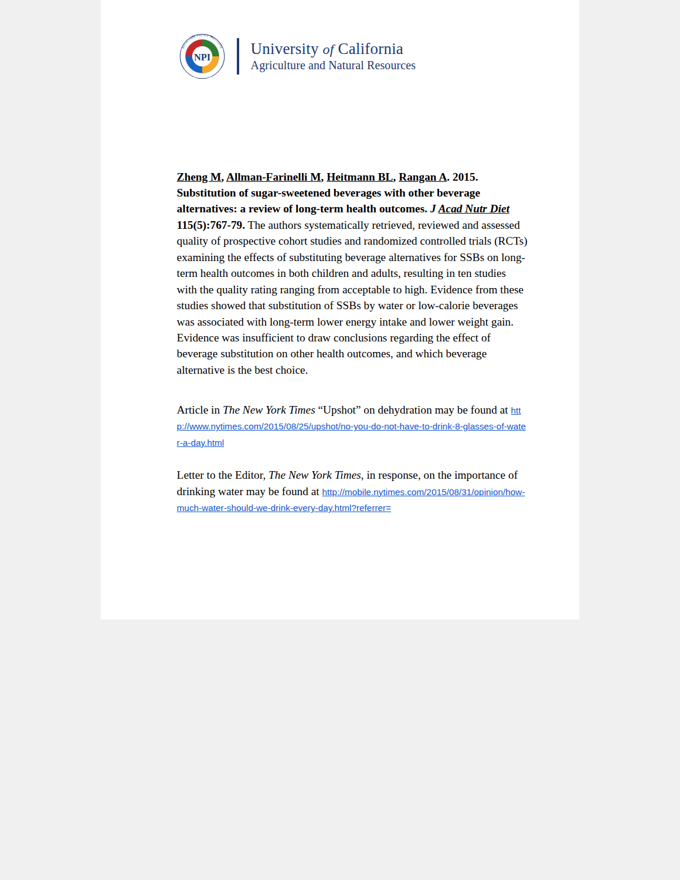NPI NUTRITION POLICY INSTITUTE
University of California
Agriculture and Natural Resources
Zheng M, Allman-Farinelli M, Heitmann BL, Rangan A. 2015. Substitution of sugar-sweetened beverages with other beverage alternatives: a review of long-term health outcomes. J Acad Nutr Diet 115(5):767-79. The authors systematically retrieved, reviewed and assessed quality of prospective cohort studies and randomized controlled trials (RCTs) examining the effects of substituting beverage alternatives for SSBs on long-term health outcomes in both children and adults, resulting in ten studies with the quality rating ranging from acceptable to high. Evidence from these studies showed that substitution of SSBs by water or low-calorie beverages was associated with long-term lower energy intake and lower weight gain. Evidence was insufficient to draw conclusions regarding the effect of beverage substitution on other health outcomes, and which beverage alternative is the best choice.
Article in The New York Times “Upshot” on dehydration may be found at http://www.nytimes.com/2015/08/25/upshot/no-you-do-not-have-to-drink-8-glasses-of-water-a-day.html
Letter to the Editor, The New York Times, in response, on the importance of drinking water may be found at http://mobile.nytimes.com/2015/08/31/opinion/how-much-water-should-we-drink-every-day.html?referrer=